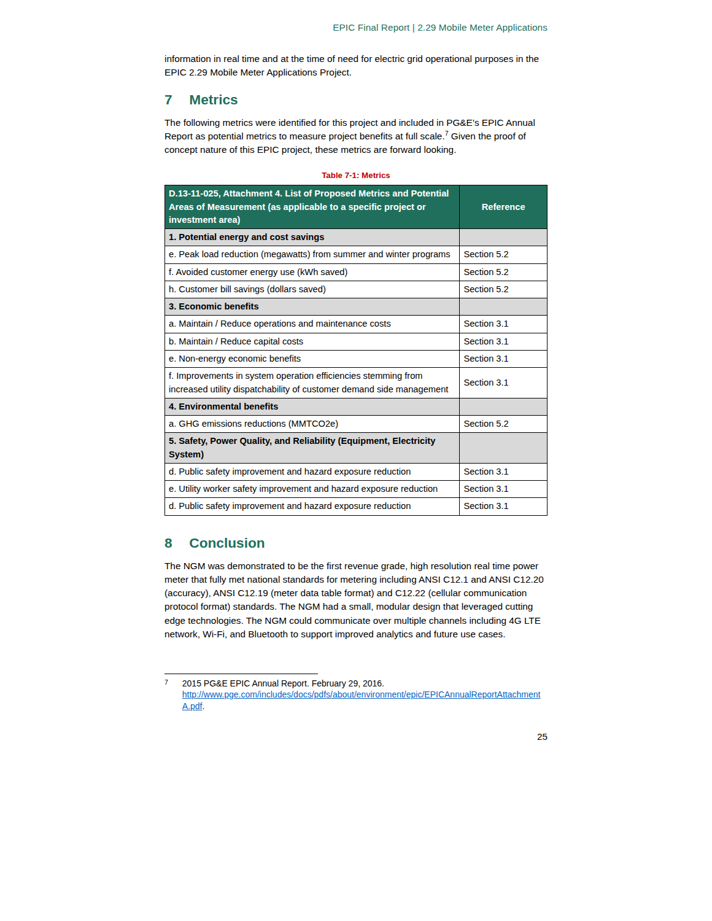EPIC Final Report | 2.29 Mobile Meter Applications
information in real time and at the time of need for electric grid operational purposes in the EPIC 2.29 Mobile Meter Applications Project.
7 Metrics
The following metrics were identified for this project and included in PG&E’s EPIC Annual Report as potential metrics to measure project benefits at full scale.7 Given the proof of concept nature of this EPIC project, these metrics are forward looking.
Table 7-1: Metrics
| D.13-11-025, Attachment 4. List of Proposed Metrics and Potential Areas of Measurement (as applicable to a specific project or investment area) | Reference |
| --- | --- |
| 1. Potential energy and cost savings | |
| e. Peak load reduction (megawatts) from summer and winter programs | Section 5.2 |
| f. Avoided customer energy use (kWh saved) | Section 5.2 |
| h. Customer bill savings (dollars saved) | Section 5.2 |
| 3. Economic benefits | |
| a. Maintain / Reduce operations and maintenance costs | Section 3.1 |
| b. Maintain / Reduce capital costs | Section 3.1 |
| e. Non-energy economic benefits | Section 3.1 |
| f. Improvements in system operation efficiencies stemming from increased utility dispatchability of customer demand side management | Section 3.1 |
| 4. Environmental benefits | |
| a. GHG emissions reductions (MMTCO2e) | Section 5.2 |
| 5. Safety, Power Quality, and Reliability (Equipment, Electricity System) | |
| d. Public safety improvement and hazard exposure reduction | Section 3.1 |
| e. Utility worker safety improvement and hazard exposure reduction | Section 3.1 |
| d. Public safety improvement and hazard exposure reduction | Section 3.1 |
8 Conclusion
The NGM was demonstrated to be the first revenue grade, high resolution real time power meter that fully met national standards for metering including ANSI C12.1 and ANSI C12.20 (accuracy), ANSI C12.19 (meter data table format) and C12.22 (cellular communication protocol format) standards. The NGM had a small, modular design that leveraged cutting edge technologies. The NGM could communicate over multiple channels including 4G LTE network, Wi-Fi, and Bluetooth to support improved analytics and future use cases.
7
2015 PG&E EPIC Annual Report. February 29, 2016.
http://www.pge.com/includes/docs/pdfs/about/environment/epic/EPICAnnualReportAttachmentA.pdf.
25